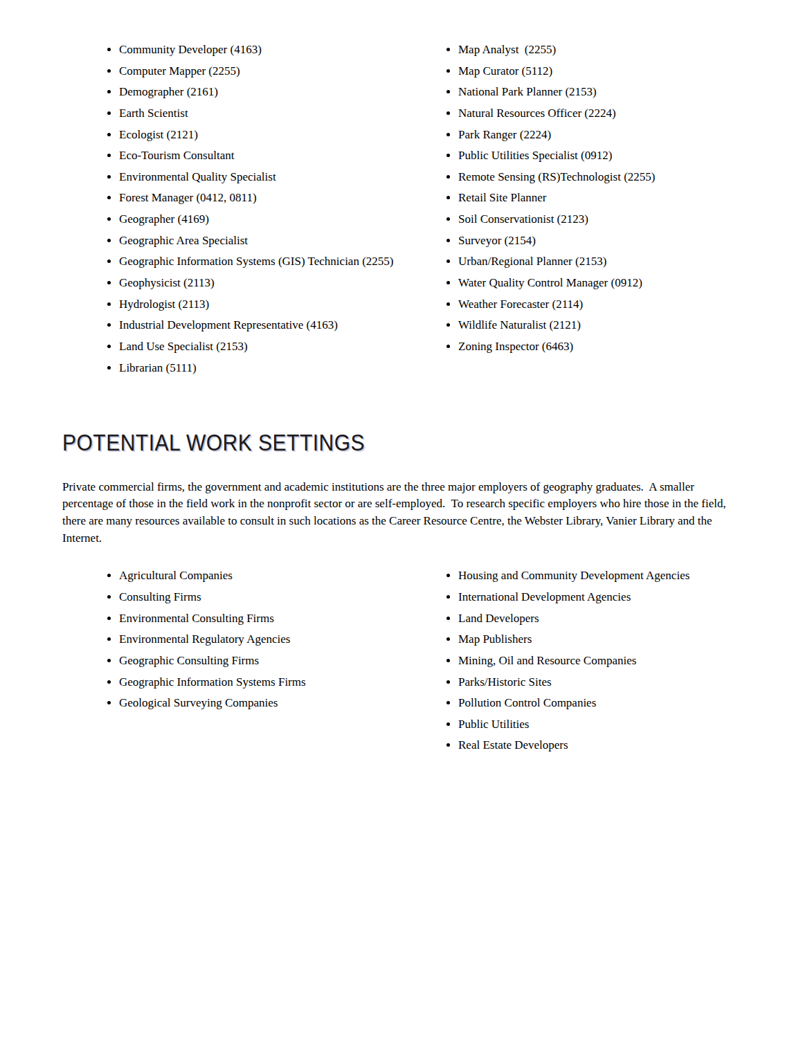Community Developer (4163)
Computer Mapper (2255)
Demographer (2161)
Earth Scientist
Ecologist (2121)
Eco-Tourism Consultant
Environmental Quality Specialist
Forest Manager (0412, 0811)
Geographer (4169)
Geographic Area Specialist
Geographic Information Systems (GIS) Technician (2255)
Geophysicist (2113)
Hydrologist (2113)
Industrial Development Representative (4163)
Land Use Specialist (2153)
Librarian (5111)
Map Analyst (2255)
Map Curator (5112)
National Park Planner (2153)
Natural Resources Officer (2224)
Park Ranger (2224)
Public Utilities Specialist (0912)
Remote Sensing (RS)Technologist (2255)
Retail Site Planner
Soil Conservationist (2123)
Surveyor (2154)
Urban/Regional Planner (2153)
Water Quality Control Manager (0912)
Weather Forecaster (2114)
Wildlife Naturalist (2121)
Zoning Inspector (6463)
POTENTIAL WORK SETTINGS
Private commercial firms, the government and academic institutions are the three major employers of geography graduates. A smaller percentage of those in the field work in the nonprofit sector or are self-employed. To research specific employers who hire those in the field, there are many resources available to consult in such locations as the Career Resource Centre, the Webster Library, Vanier Library and the Internet.
Agricultural Companies
Consulting Firms
Environmental Consulting Firms
Environmental Regulatory Agencies
Geographic Consulting Firms
Geographic Information Systems Firms
Geological Surveying Companies
Housing and Community Development Agencies
International Development Agencies
Land Developers
Map Publishers
Mining, Oil and Resource Companies
Parks/Historic Sites
Pollution Control Companies
Public Utilities
Real Estate Developers